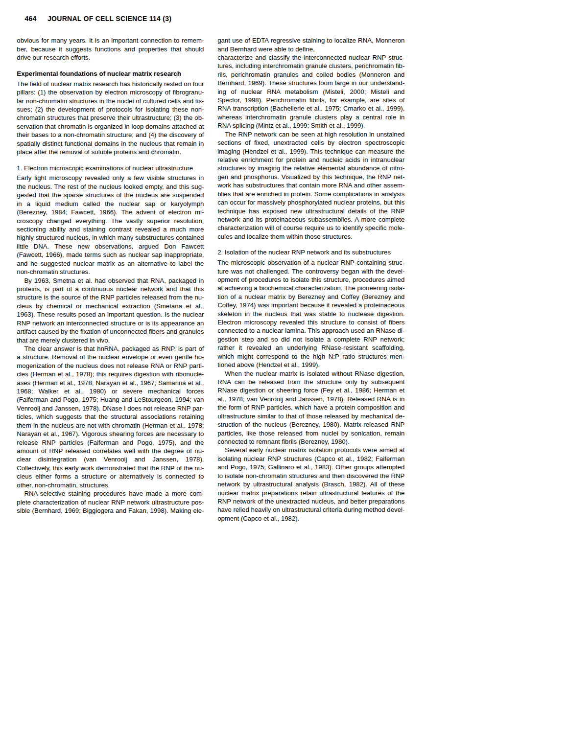464 JOURNAL OF CELL SCIENCE 114 (3)
obvious for many years. It is an important connection to remember, because it suggests functions and properties that should drive our research efforts.
Experimental foundations of nuclear matrix research
The field of nuclear matrix research has historically rested on four pillars: (1) the observation by electron microscopy of fibrogranular non-chromatin structures in the nuclei of cultured cells and tissues; (2) the development of protocols for isolating these non-chromatin structures that preserve their ultrastructure; (3) the observation that chromatin is organized in loop domains attached at their bases to a non-chromatin structure; and (4) the discovery of spatially distinct functional domains in the nucleus that remain in place after the removal of soluble proteins and chromatin.
1. Electron microscopic examinations of nuclear ultrastructure
Early light microscopy revealed only a few visible structures in the nucleus. The rest of the nucleus looked empty, and this suggested that the sparse structures of the nucleus are suspended in a liquid medium called the nuclear sap or karyolymph (Berezney, 1984; Fawcett, 1966). The advent of electron microscopy changed everything. The vastly superior resolution, sectioning ability and staining contrast revealed a much more highly structured nucleus, in which many substructures contained little DNA. These new observations, argued Don Fawcett (Fawcett, 1966), made terms such as nuclear sap inappropriate, and he suggested nuclear matrix as an alternative to label the non-chromatin structures.
By 1963, Smetna et al. had observed that RNA, packaged in proteins, is part of a continuous nuclear network and that this structure is the source of the RNP particles released from the nucleus by chemical or mechanical extraction (Smetana et al., 1963). These results posed an important question. Is the nuclear RNP network an interconnected structure or is its appearance an artifact caused by the fixation of unconnected fibers and granules that are merely clustered in vivo.
The clear answer is that hnRNA, packaged as RNP, is part of a structure. Removal of the nuclear envelope or even gentle homogenization of the nucleus does not release RNA or RNP particles (Herman et al., 1978); this requires digestion with ribonucleases (Herman et al., 1978; Narayan et al., 1967; Samarina et al., 1968; Walker et al., 1980) or severe mechanical forces (Faiferman and Pogo, 1975; Huang and LeStourgeon, 1994; van Venrooij and Janssen, 1978). DNase I does not release RNP particles, which suggests that the structural associations retaining them in the nucleus are not with chromatin (Herman et al., 1978; Narayan et al., 1967). Vigorous shearing forces are necessary to release RNP particles (Faiferman and Pogo, 1975), and the amount of RNP released correlates well with the degree of nuclear disintegration (van Venrooij and Janssen, 1978). Collectively, this early work demonstrated that the RNP of the nucleus either forms a structure or alternatively is connected to other, non-chromatin, structures.
RNA-selective staining procedures have made a more complete characterization of nuclear RNP network ultrastructure possible (Bernhard, 1969; Biggiogera and Fakan, 1998). Making elegant use of EDTA regressive staining to localize RNA, Monneron and Bernhard were able to define,
characterize and classify the interconnected nuclear RNP structures, including interchromatin granule clusters, perichromatin fibrils, perichromatin granules and coiled bodies (Monneron and Bernhard, 1969). These structures loom large in our understanding of nuclear RNA metabolism (Misteli, 2000; Misteli and Spector, 1998). Perichromatin fibrils, for example, are sites of RNA transcription (Bachellerie et al., 1975; Cmarko et al., 1999), whereas interchromatin granule clusters play a central role in RNA splicing (Mintz et al., 1999; Smith et al., 1999).
The RNP network can be seen at high resolution in unstained sections of fixed, unextracted cells by electron spectroscopic imaging (Hendzel et al., 1999). This technique can measure the relative enrichment for protein and nucleic acids in intranuclear structures by imaging the relative elemental abundance of nitrogen and phosphorus. Visualized by this technique, the RNP network has substructures that contain more RNA and other assemblies that are enriched in protein. Some complications in analysis can occur for massively phosphorylated nuclear proteins, but this technique has exposed new ultrastructural details of the RNP network and its proteinaceous subassemblies. A more complete characterization will of course require us to identify specific molecules and localize them within those structures.
2. Isolation of the nuclear RNP network and its substructures
The microscopic observation of a nuclear RNP-containing structure was not challenged. The controversy began with the development of procedures to isolate this structure, procedures aimed at achieving a biochemical characterization. The pioneering isolation of a nuclear matrix by Berezney and Coffey (Berezney and Coffey, 1974) was important because it revealed a proteinaceous skeleton in the nucleus that was stable to nuclease digestion. Electron microscopy revealed this structure to consist of fibers connected to a nuclear lamina. This approach used an RNase digestion step and so did not isolate a complete RNP network; rather it revealed an underlying RNase-resistant scaffolding, which might correspond to the high N:P ratio structures mentioned above (Hendzel et al., 1999).
When the nuclear matrix is isolated without RNase digestion, RNA can be released from the structure only by subsequent RNase digestion or sheering force (Fey et al., 1986; Herman et al., 1978; van Venrooij and Janssen, 1978). Released RNA is in the form of RNP particles, which have a protein composition and ultrastructure similar to that of those released by mechanical destruction of the nucleus (Berezney, 1980). Matrix-released RNP particles, like those released from nuclei by sonication, remain connected to remnant fibrils (Berezney, 1980).
Several early nuclear matrix isolation protocols were aimed at isolating nuclear RNP structures (Capco et al., 1982; Faiferman and Pogo, 1975; Gallinaro et al., 1983). Other groups attempted to isolate non-chromatin structures and then discovered the RNP network by ultrastructural analysis (Brasch, 1982). All of these nuclear matrix preparations retain ultrastructural features of the RNP network of the unextracted nucleus, and better preparations have relied heavily on ultrastructural criteria during method development (Capco et al., 1982).